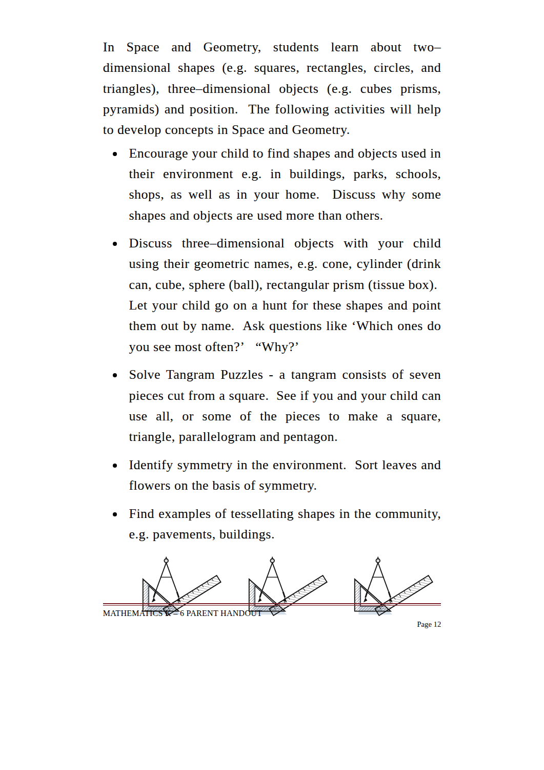In Space and Geometry, students learn about two–dimensional shapes (e.g. squares, rectangles, circles, and triangles), three–dimensional objects (e.g. cubes prisms, pyramids) and position. The following activities will help to develop concepts in Space and Geometry.
Encourage your child to find shapes and objects used in their environment e.g. in buildings, parks, schools, shops, as well as in your home. Discuss why some shapes and objects are used more than others.
Discuss three–dimensional objects with your child using their geometric names, e.g. cone, cylinder (drink can, cube, sphere (ball), rectangular prism (tissue box). Let your child go on a hunt for these shapes and point them out by name. Ask questions like ‘Which ones do you see most often?’ “Why?’
Solve Tangram Puzzles - a tangram consists of seven pieces cut from a square. See if you and your child can use all, or some of the pieces to make a square, triangle, parallelogram and pentagon.
Identify symmetry in the environment. Sort leaves and flowers on the basis of symmetry.
Find examples of tessellating shapes in the community, e.g. pavements, buildings.
MATHEMATICS K – 6 PARENT HANDOUT
Page 12